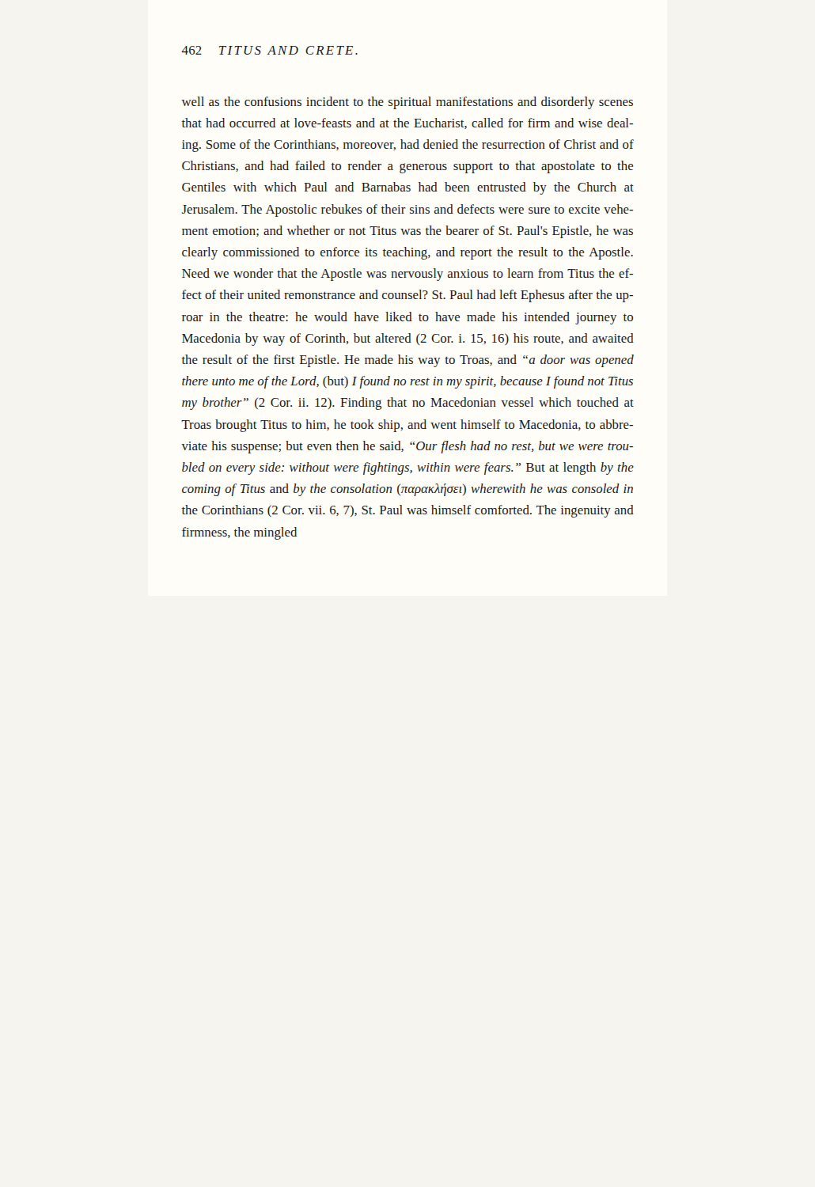462
Titus and Crete.
well as the confusions incident to the spiritual manifestations and disorderly scenes that had occurred at love-feasts and at the Eucharist, called for firm and wise dealing. Some of the Corinthians, moreover, had denied the resurrection of Christ and of Christians, and had failed to render a generous support to that apostolate to the Gentiles with which Paul and Barnabas had been entrusted by the Church at Jerusalem. The Apostolic rebukes of their sins and defects were sure to excite vehement emotion; and whether or not Titus was the bearer of St. Paul's Epistle, he was clearly commissioned to enforce its teaching, and report the result to the Apostle. Need we wonder that the Apostle was nervously anxious to learn from Titus the effect of their united remonstrance and counsel? St. Paul had left Ephesus after the uproar in the theatre: he would have liked to have made his intended journey to Macedonia by way of Corinth, but altered (2 Cor. i. 15, 16) his route, and awaited the result of the first Epistle. He made his way to Troas, and “a door was opened there unto me of the Lord, (but) I found no rest in my spirit, because I found not Titus my brother” (2 Cor. ii. 12). Finding that no Macedonian vessel which touched at Troas brought Titus to him, he took ship, and went himself to Macedonia, to abbreviate his suspense; but even then he said, “Our flesh had no rest, but we were troubled on every side: without were fightings, within were fears.” But at length by the coming of Titus and by the consolation (παρακλήσει) wherewith he was consoled in the Corinthians (2 Cor. vii. 6, 7), St. Paul was himself comforted. The ingenuity and firmness, the mingled